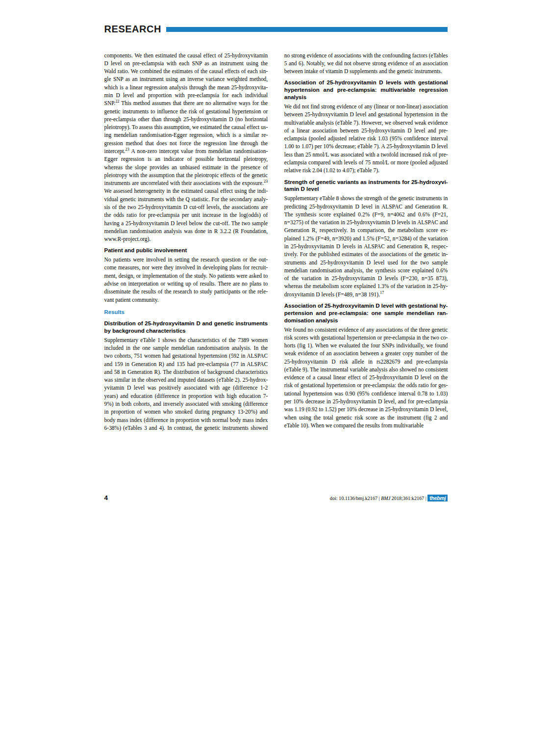RESEARCH
components. We then estimated the causal effect of 25-hydroxyvitamin D level on pre-eclampsia with each SNP as an instrument using the Wald ratio. We combined the estimates of the causal effects of each single SNP as an instrument using an inverse variance weighted method, which is a linear regression analysis through the mean 25-hydroxyvitamin D level and proportion with pre-eclampsia for each individual SNP.22 This method assumes that there are no alternative ways for the genetic instruments to influence the risk of gestational hypertension or pre-eclampsia other than through 25-hydroxyvitamin D (no horizontal pleiotropy). To assess this assumption, we estimated the causal effect using mendelian randomisation-Egger regression, which is a similar regression method that does not force the regression line through the intercept.23 A non-zero intercept value from mendelian randomisation-Egger regression is an indicator of possible horizontal pleiotropy, whereas the slope provides an unbiased estimate in the presence of pleiotropy with the assumption that the pleiotropic effects of the genetic instruments are uncorrelated with their associations with the exposure.23 We assessed heterogeneity in the estimated causal effect using the individual genetic instruments with the Q statistic. For the secondary analysis of the two 25-hydroxyvitamin D cut-off levels, the associations are the odds ratio for pre-eclampsia per unit increase in the log(odds) of having a 25-hydroxyvitamin D level below the cut-off. The two sample mendelian randomisation analysis was done in R 3.2.2 (R Foundation, www.R-project.org).
Patient and public involvement
No patients were involved in setting the research question or the outcome measures, nor were they involved in developing plans for recruitment, design, or implementation of the study. No patients were asked to advise on interpretation or writing up of results. There are no plans to disseminate the results of the research to study participants or the relevant patient community.
Results
Distribution of 25-hydroxyvitamin D and genetic instruments by background characteristics
Supplementary eTable 1 shows the characteristics of the 7389 women included in the one sample mendelian randomisation analysis. In the two cohorts, 751 women had gestational hypertension (592 in ALSPAC and 159 in Generation R) and 135 had pre-eclampsia (77 in ALSPAC and 58 in Generation R). The distribution of background characteristics was similar in the observed and imputed datasets (eTable 2). 25-hydroxyvitamin D level was positively associated with age (difference 1-2 years) and education (difference in proportion with high education 7-9%) in both cohorts, and inversely associated with smoking (difference in proportion of women who smoked during pregnancy 13-20%) and body mass index (difference in proportion with normal body mass index 6-38%) (eTables 3 and 4). In contrast, the genetic instruments showed no strong evidence of associations with the confounding factors (eTables 5 and 6). Notably, we did not observe strong evidence of an association between intake of vitamin D supplements and the genetic instruments.
Association of 25-hydroxyvitamin D levels with gestational hypertension and pre-eclampsia: multivariable regression analysis
We did not find strong evidence of any (linear or non-linear) association between 25-hydroxyvitamin D level and gestational hypertension in the multivariable analysis (eTable 7). However, we observed weak evidence of a linear association between 25-hydroxyvitamin D level and pre-eclampsia (pooled adjusted relative risk 1.03 (95% confidence interval 1.00 to 1.07) per 10% decrease; eTable 7). A 25-hydroxyvitamin D level less than 25 nmol/L was associated with a twofold increased risk of pre-eclampsia compared with levels of 75 nmol/L or more (pooled adjusted relative risk 2.04 (1.02 to 4.07); eTable 7).
Strength of genetic variants as instruments for 25-hydroxyvitamin D level
Supplementary eTable 8 shows the strength of the genetic instruments in predicting 25-hydroxyvitamin D level in ALSPAC and Generation R. The synthesis score explained 0.2% (F=9, n=4062 and 0.6% (F=21, n=3275) of the variation in 25-hydroxyvitamin D levels in ALSPAC and Generation R, respectively. In comparison, the metabolism score explained 1.2% (F=49, n=3920) and 1.5% (F=52, n=3284) of the variation in 25-hydroxyvitamin D levels in ALSPAC and Generation R, respectively. For the published estimates of the associations of the genetic instruments and 25-hydroxyvitamin D level used for the two sample mendelian randomisation analysis, the synthesis score explained 0.6% of the variation in 25-hydroxyvitamin D levels (F=230, n=35 873), whereas the metabolism score explained 1.3% of the variation in 25-hydroxyvitamin D levels (F=489, n=38 191).17
Association of 25-hydroxyvitamin D level with gestational hypertension and pre-eclampsia: one sample mendelian randomisation analysis
We found no consistent evidence of any associations of the three genetic risk scores with gestational hypertension or pre-eclampsia in the two cohorts (fig 1). When we evaluated the four SNPs individually, we found weak evidence of an association between a greater copy number of the 25-hydroxyvitamin D risk allele in rs2282679 and pre-eclampsia (eTable 9). The instrumental variable analysis also showed no consistent evidence of a causal linear effect of 25-hydroxyvitamin D level on the risk of gestational hypertension or pre-eclampsia: the odds ratio for gestational hypertension was 0.90 (95% confidence interval 0.78 to 1.03) per 10% decrease in 25-hydroxyvitamin D level, and for pre-eclampsia was 1.19 (0.92 to 1.52) per 10% decrease in 25-hydroxyvitamin D level, when using the total genetic risk score as the instrument (fig 2 and eTable 10). When we compared the results from multivariable
4
doi: 10.1136/bmj.k2167 | BMJ 2018;361:k2167 | thebmj